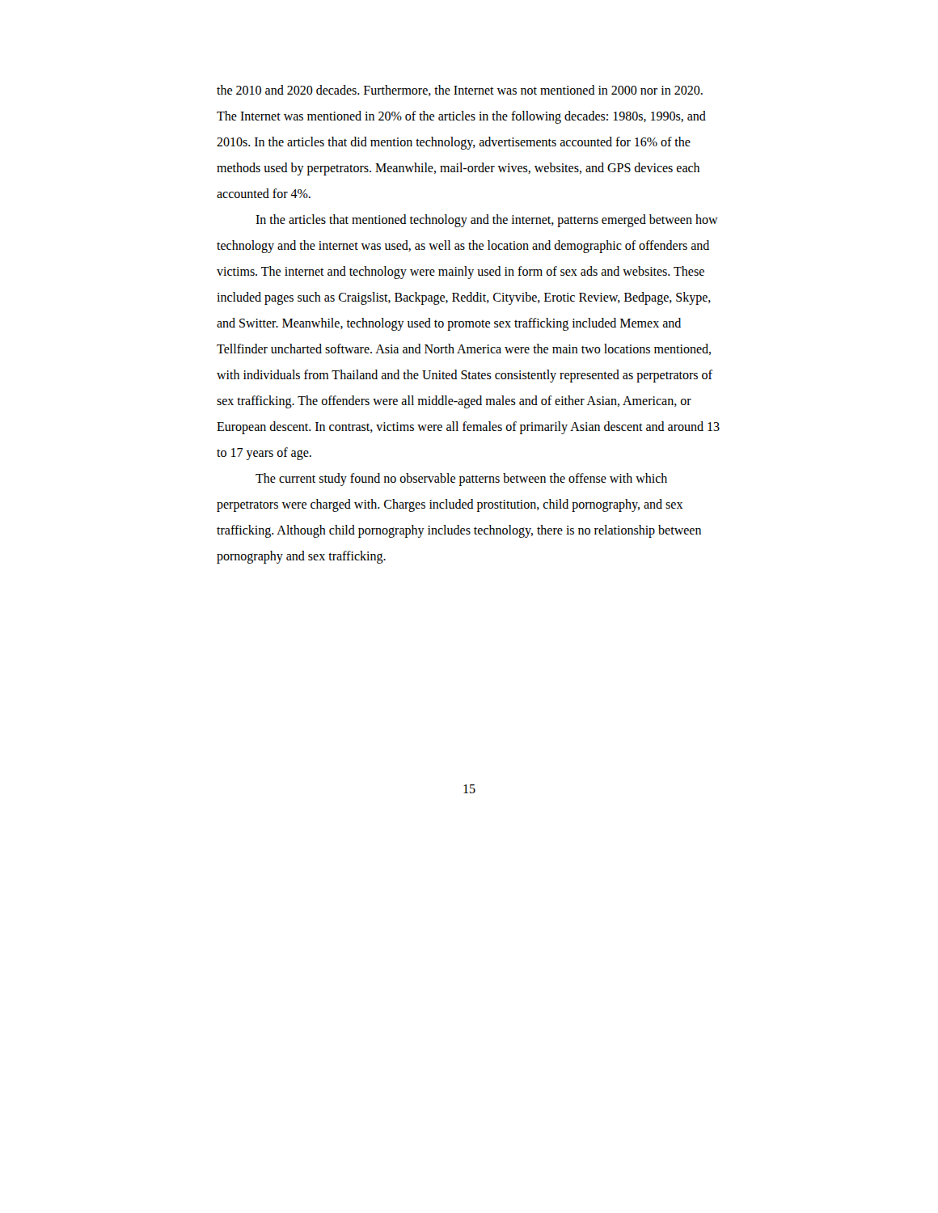the 2010 and 2020 decades. Furthermore, the Internet was not mentioned in 2000 nor in 2020. The Internet was mentioned in 20% of the articles in the following decades: 1980s, 1990s, and 2010s. In the articles that did mention technology, advertisements accounted for 16% of the methods used by perpetrators. Meanwhile, mail-order wives, websites, and GPS devices each accounted for 4%.
In the articles that mentioned technology and the internet, patterns emerged between how technology and the internet was used, as well as the location and demographic of offenders and victims. The internet and technology were mainly used in form of sex ads and websites. These included pages such as Craigslist, Backpage, Reddit, Cityvibe, Erotic Review, Bedpage, Skype, and Switter. Meanwhile, technology used to promote sex trafficking included Memex and Tellfinder uncharted software. Asia and North America were the main two locations mentioned, with individuals from Thailand and the United States consistently represented as perpetrators of sex trafficking. The offenders were all middle-aged males and of either Asian, American, or European descent. In contrast, victims were all females of primarily Asian descent and around 13 to 17 years of age.
The current study found no observable patterns between the offense with which perpetrators were charged with. Charges included prostitution, child pornography, and sex trafficking. Although child pornography includes technology, there is no relationship between pornography and sex trafficking.
15